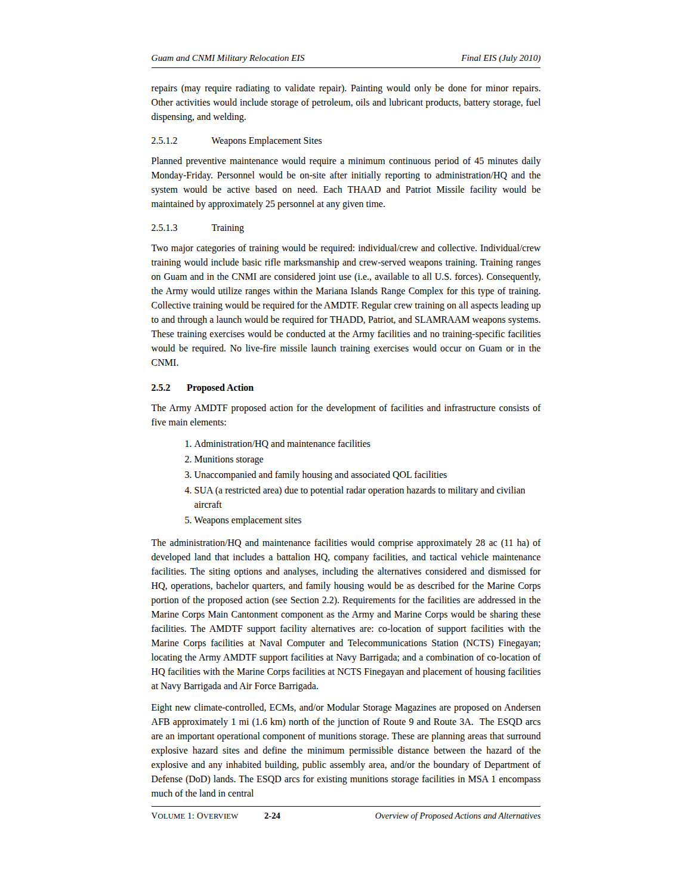Guam and CNMI Military Relocation EIS
Final EIS (July 2010)
repairs (may require radiating to validate repair). Painting would only be done for minor repairs. Other activities would include storage of petroleum, oils and lubricant products, battery storage, fuel dispensing, and welding.
2.5.1.2 Weapons Emplacement Sites
Planned preventive maintenance would require a minimum continuous period of 45 minutes daily Monday-Friday. Personnel would be on-site after initially reporting to administration/HQ and the system would be active based on need. Each THAAD and Patriot Missile facility would be maintained by approximately 25 personnel at any given time.
2.5.1.3 Training
Two major categories of training would be required: individual/crew and collective. Individual/crew training would include basic rifle marksmanship and crew-served weapons training. Training ranges on Guam and in the CNMI are considered joint use (i.e., available to all U.S. forces). Consequently, the Army would utilize ranges within the Mariana Islands Range Complex for this type of training. Collective training would be required for the AMDTF. Regular crew training on all aspects leading up to and through a launch would be required for THADD, Patriot, and SLAMRAAM weapons systems. These training exercises would be conducted at the Army facilities and no training-specific facilities would be required. No live-fire missile launch training exercises would occur on Guam or in the CNMI.
2.5.2 Proposed Action
The Army AMDTF proposed action for the development of facilities and infrastructure consists of five main elements:
Administration/HQ and maintenance facilities
Munitions storage
Unaccompanied and family housing and associated QOL facilities
SUA (a restricted area) due to potential radar operation hazards to military and civilian aircraft
Weapons emplacement sites
The administration/HQ and maintenance facilities would comprise approximately 28 ac (11 ha) of developed land that includes a battalion HQ, company facilities, and tactical vehicle maintenance facilities. The siting options and analyses, including the alternatives considered and dismissed for HQ, operations, bachelor quarters, and family housing would be as described for the Marine Corps portion of the proposed action (see Section 2.2). Requirements for the facilities are addressed in the Marine Corps Main Cantonment component as the Army and Marine Corps would be sharing these facilities. The AMDTF support facility alternatives are: co-location of support facilities with the Marine Corps facilities at Naval Computer and Telecommunications Station (NCTS) Finegayan; locating the Army AMDTF support facilities at Navy Barrigada; and a combination of co-location of HQ facilities with the Marine Corps facilities at NCTS Finegayan and placement of housing facilities at Navy Barrigada and Air Force Barrigada.
Eight new climate-controlled, ECMs, and/or Modular Storage Magazines are proposed on Andersen AFB approximately 1 mi (1.6 km) north of the junction of Route 9 and Route 3A. The ESQD arcs are an important operational component of munitions storage. These are planning areas that surround explosive hazard sites and define the minimum permissible distance between the hazard of the explosive and any inhabited building, public assembly area, and/or the boundary of Department of Defense (DoD) lands. The ESQD arcs for existing munitions storage facilities in MSA 1 encompass much of the land in central
VOLUME 1: OVERVIEW
2-24
Overview of Proposed Actions and Alternatives